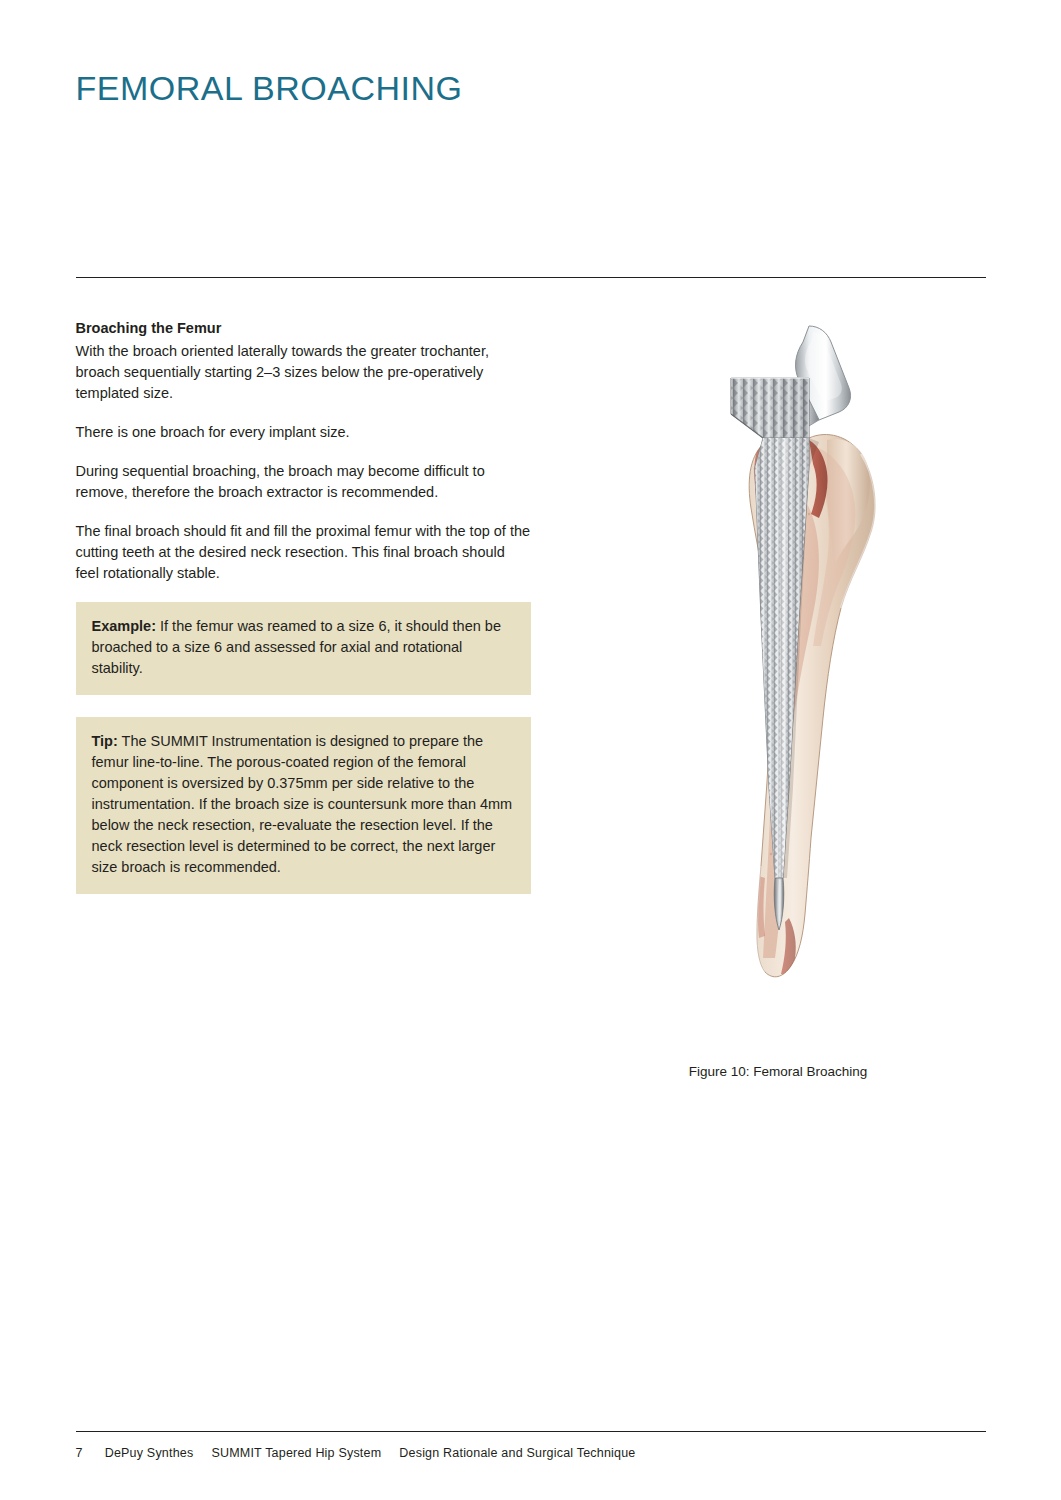FEMORAL BROACHING
Broaching the Femur
With the broach oriented laterally towards the greater trochanter, broach sequentially starting 2–3 sizes below the pre-operatively templated size.
There is one broach for every implant size.
During sequential broaching, the broach may become difficult to remove, therefore the broach extractor is recommended.
The final broach should fit and fill the proximal femur with the top of the cutting teeth at the desired neck resection. This final broach should feel rotationally stable.
Example: If the femur was reamed to a size 6, it should then be broached to a size 6 and assessed for axial and rotational stability.
Tip: The SUMMIT Instrumentation is designed to prepare the femur line-to-line. The porous-coated region of the femoral component is oversized by 0.375mm per side relative to the instrumentation. If the broach size is countersunk more than 4mm below the neck resection, re-evaluate the resection level. If the neck resection level is determined to be correct, the next larger size broach is recommended.
Figure 10: Femoral Broaching
7 DePuy Synthes SUMMIT Tapered Hip System Design Rationale and Surgical Technique